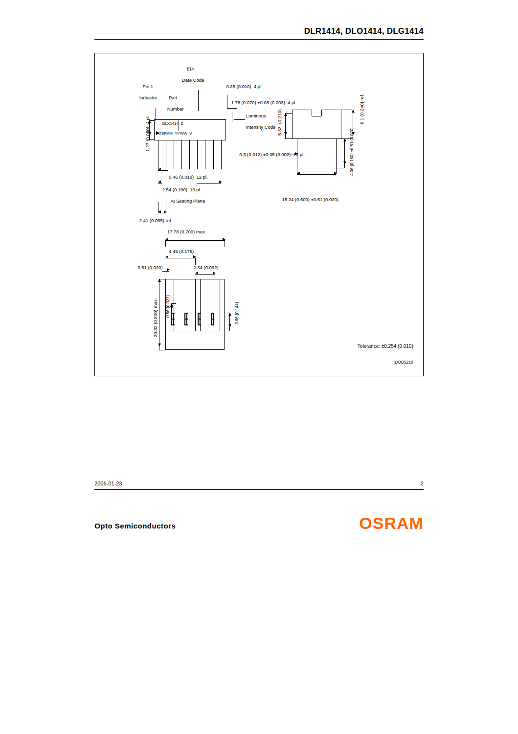DLR1414, DLO1414, DLG1414
EIA
Date Code
Pin 1
Indicator
Part
Number
0.25 (0.010) 4 pl.
1.78 (0.070) ±0.08 (0.003) 4 pl.
Luminous
Intensity Code
DLX1414 Z
OSRAM YYWW V
1.27 (0.050) 4 pl.
0.46 (0.018) 12 pl.
2.54 (0.100) 10 pl.
At Seating Plane
2.41 (0.095) ref.
6.1 (0.240) ref.
5.33 (0.210)
0.3 (0.012) ±0.05 (0.002) 12 pl.
15.24 (0.600) ±0.51 (0.020)
4.06 (0.160) ±0.51 (0.020)
17.78 (0.700) max.
4.45 (0.175)
0.51 (0.020)
2.34 (0.092)
20.32 (0.800) max.
0.56 (0.022)
3.66 (0.144)
Tolerance: ±0.254 (0.010)
IDOD5218
2006-01-23 2
Opto Semiconductors
OSRAM